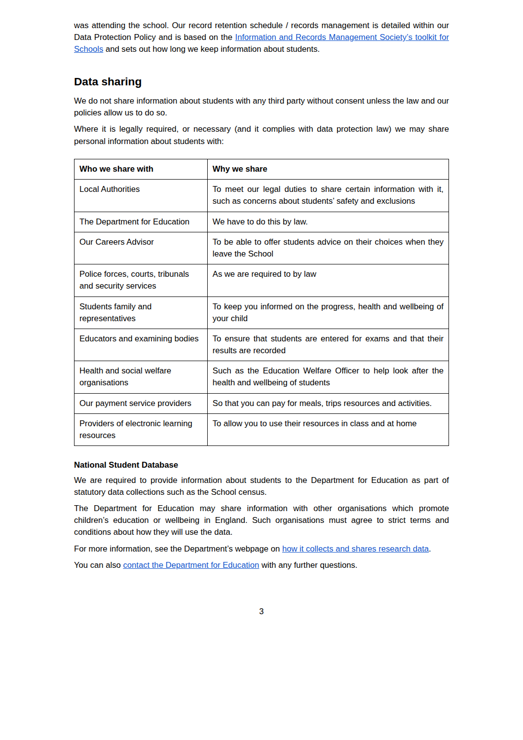was attending the school. Our record retention schedule / records management is detailed within our Data Protection Policy and is based on the Information and Records Management Society’s toolkit for Schools and sets out how long we keep information about students.
Data sharing
We do not share information about students with any third party without consent unless the law and our policies allow us to do so.
Where it is legally required, or necessary (and it complies with data protection law) we may share personal information about students with:
| Who we share with | Why we share |
| --- | --- |
| Local Authorities | To meet our legal duties to share certain information with it, such as concerns about students’ safety and exclusions |
| The Department for Education | We have to do this by law. |
| Our Careers Advisor | To be able to offer students advice on their choices when they leave the School |
| Police forces, courts, tribunals and security services | As we are required to by law |
| Students family and representatives | To keep you informed on the progress, health and wellbeing of your child |
| Educators and examining bodies | To ensure that students are entered for exams and that their results are recorded |
| Health and social welfare organisations | Such as the Education Welfare Officer to help look after the health and wellbeing of students |
| Our payment service providers | So that you can pay for meals, trips resources and activities. |
| Providers of electronic learning resources | To allow you to use their resources in class and at home |
National Student Database
We are required to provide information about students to the Department for Education as part of statutory data collections such as the School census.
The Department for Education may share information with other organisations which promote children’s education or wellbeing in England. Such organisations must agree to strict terms and conditions about how they will use the data.
For more information, see the Department’s webpage on how it collects and shares research data.
You can also contact the Department for Education with any further questions.
3